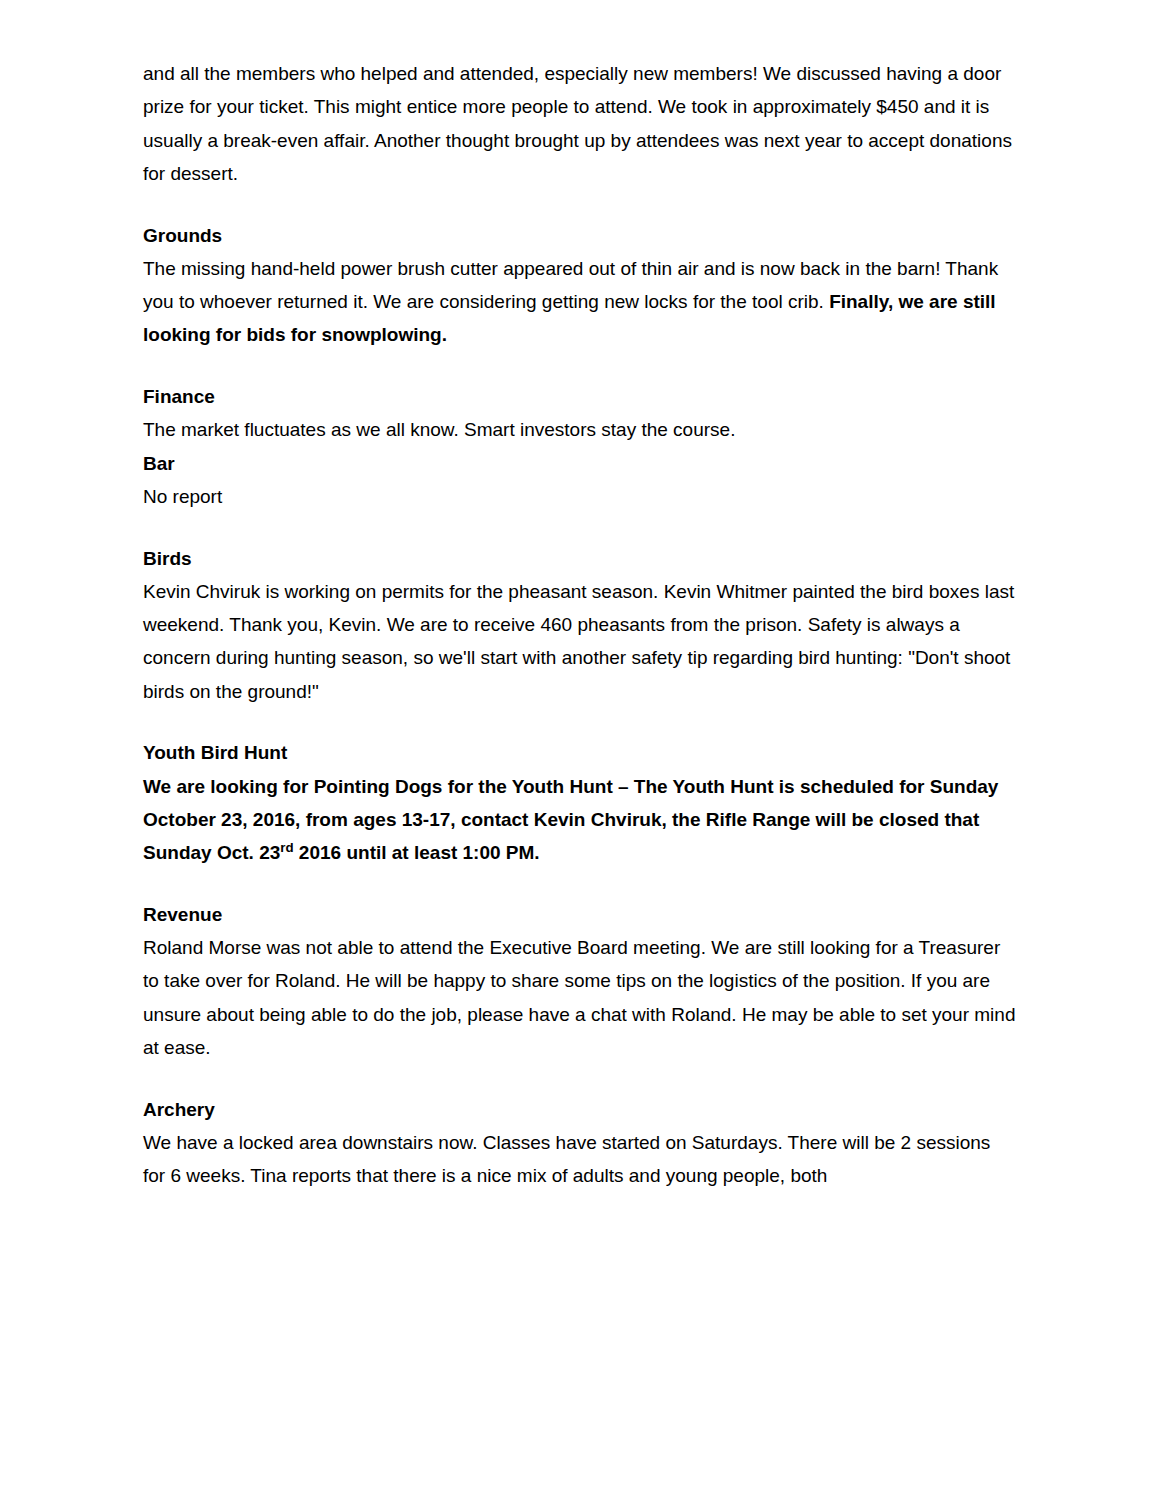and all the members who helped and attended, especially new members! We discussed having a door prize for your ticket. This might entice more people to attend. We took in approximately $450 and it is usually a break-even affair. Another thought brought up by attendees was next year to accept donations for dessert.
Grounds
The missing hand-held power brush cutter appeared out of thin air and is now back in the barn! Thank you to whoever returned it. We are considering getting new locks for the tool crib. Finally, we are still looking for bids for snowplowing.
Finance
The market fluctuates as we all know. Smart investors stay the course.
Bar
No report
Birds
Kevin Chviruk is working on permits for the pheasant season. Kevin Whitmer painted the bird boxes last weekend. Thank you, Kevin. We are to receive 460 pheasants from the prison. Safety is always a concern during hunting season, so we'll start with another safety tip regarding bird hunting: "Don't shoot birds on the ground!"
Youth Bird Hunt
We are looking for Pointing Dogs for the Youth Hunt – The Youth Hunt is scheduled for Sunday October 23, 2016, from ages 13-17, contact Kevin Chviruk, the Rifle Range will be closed that Sunday Oct. 23rd 2016 until at least 1:00 PM.
Revenue
Roland Morse was not able to attend the Executive Board meeting. We are still looking for a Treasurer to take over for Roland. He will be happy to share some tips on the logistics of the position. If you are unsure about being able to do the job, please have a chat with Roland. He may be able to set your mind at ease.
Archery
We have a locked area downstairs now. Classes have started on Saturdays. There will be 2 sessions for 6 weeks. Tina reports that there is a nice mix of adults and young people, both